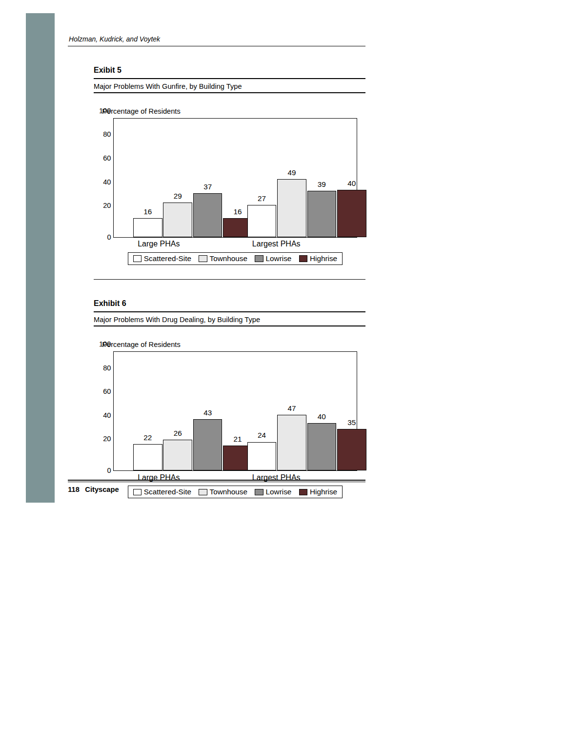Holzman, Kudrick, and Voytek
Exibit 5
Major Problems With Gunfire, by Building Type
Percentage of Residents
100 80 60 40 20 0
16
29
37
16
27
49
39
40
Large PHAs Largest PHAs
Scattered-Site Townhouse Lowrise Highrise
Exhibit 6
Major Problems With Drug Dealing, by Building Type
Percentage of Residents
100 80 60 40 20 0
22
26
43
21
24
47
40
35
Large PHAs Largest PHAs
Scattered-Site Townhouse Lowrise Highrise
118 Cityscape